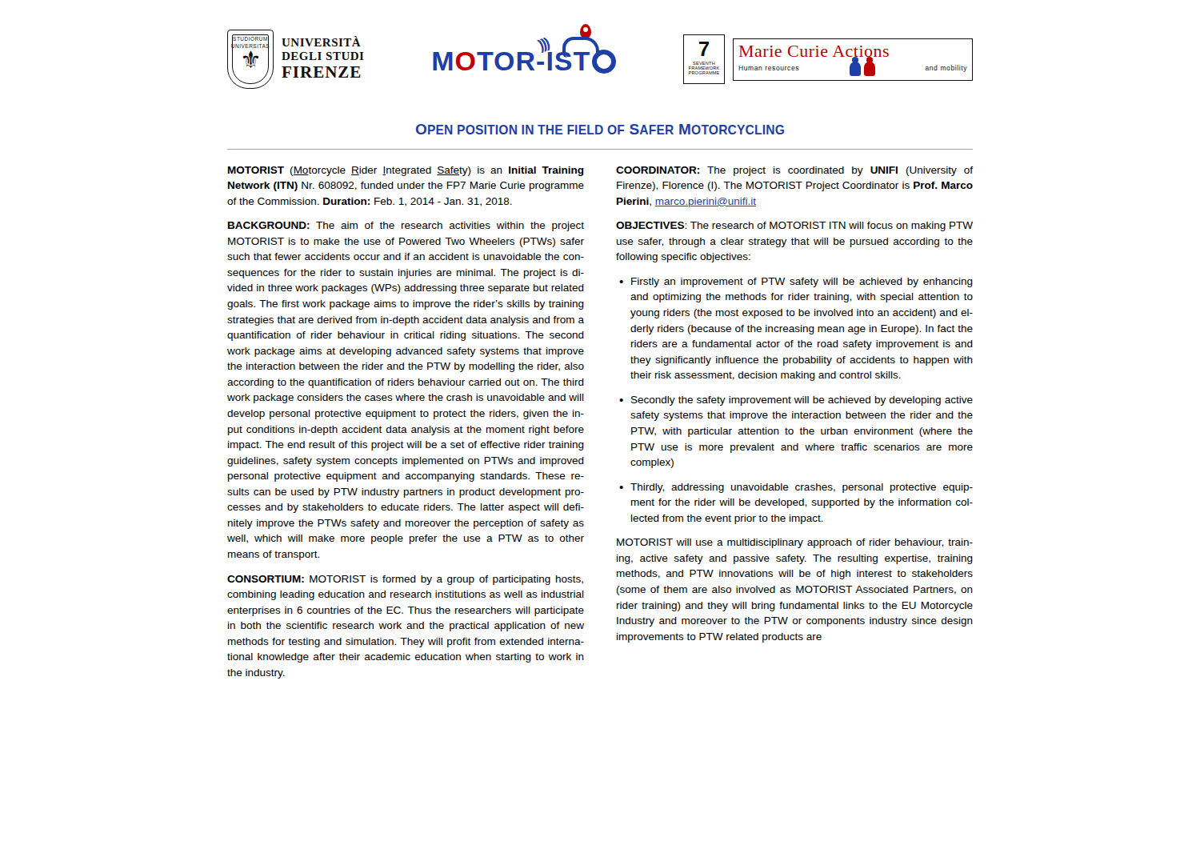STUDIORUM UNIVERSITAS
⚜
UNIVERSITÀ
DEGLI STUDI
FIRENZE
MOTOR-IST )))
7
SEVENTH FRAMEWORK PROGRAMME
Marie Curie Actions
Human resources and mobility
OPEN POSITION IN THE FIELD OF SAFER MOTORCYCLING
MOTORIST (Motorcycle Rider Integrated Safety) is an Initial Training Network (ITN) Nr. 608092, funded under the FP7 Marie Curie programme of the Commission. Duration: Feb. 1, 2014 - Jan. 31, 2018.
BACKGROUND: The aim of the research activities within the project MOTORIST is to make the use of Powered Two Wheelers (PTWs) safer such that fewer accidents occur and if an accident is unavoidable the consequences for the rider to sustain injuries are minimal. The project is divided in three work packages (WPs) addressing three separate but related goals. The first work package aims to improve the rider’s skills by training strategies that are derived from in-depth accident data analysis and from a quantification of rider behaviour in critical riding situations. The second work package aims at developing advanced safety systems that improve the interaction between the rider and the PTW by modelling the rider, also according to the quantification of riders behaviour carried out on. The third work package considers the cases where the crash is unavoidable and will develop personal protective equipment to protect the riders, given the input conditions in-depth accident data analysis at the moment right before impact. The end result of this project will be a set of effective rider training guidelines, safety system concepts implemented on PTWs and improved personal protective equipment and accompanying standards. These results can be used by PTW industry partners in product development processes and by stakeholders to educate riders. The latter aspect will definitely improve the PTWs safety and moreover the perception of safety as well, which will make more people prefer the use a PTW as to other means of transport.
CONSORTIUM: MOTORIST is formed by a group of participating hosts, combining leading education and research institutions as well as industrial enterprises in 6 countries of the EC. Thus the researchers will participate in both the scientific research work and the practical application of new methods for testing and simulation. They will profit from extended international knowledge after their academic education when starting to work in the industry.
COORDINATOR: The project is coordinated by UNIFI (University of Firenze), Florence (I). The MOTORIST Project Coordinator is Prof. Marco Pierini, marco.pierini@unifi.it
OBJECTIVES: The research of MOTORIST ITN will focus on making PTW use safer, through a clear strategy that will be pursued according to the following specific objectives:
Firstly an improvement of PTW safety will be achieved by enhancing and optimizing the methods for rider training, with special attention to young riders (the most exposed to be involved into an accident) and elderly riders (because of the increasing mean age in Europe). In fact the riders are a fundamental actor of the road safety improvement is and they significantly influence the probability of accidents to happen with their risk assessment, decision making and control skills.
Secondly the safety improvement will be achieved by developing active safety systems that improve the interaction between the rider and the PTW, with particular attention to the urban environment (where the PTW use is more prevalent and where traffic scenarios are more complex)
Thirdly, addressing unavoidable crashes, personal protective equipment for the rider will be developed, supported by the information collected from the event prior to the impact.
MOTORIST will use a multidisciplinary approach of rider behaviour, training, active safety and passive safety. The resulting expertise, training methods, and PTW innovations will be of high interest to stakeholders (some of them are also involved as MOTORIST Associated Partners, on rider training) and they will bring fundamental links to the EU Motorcycle Industry and moreover to the PTW or components industry since design improvements to PTW related products are